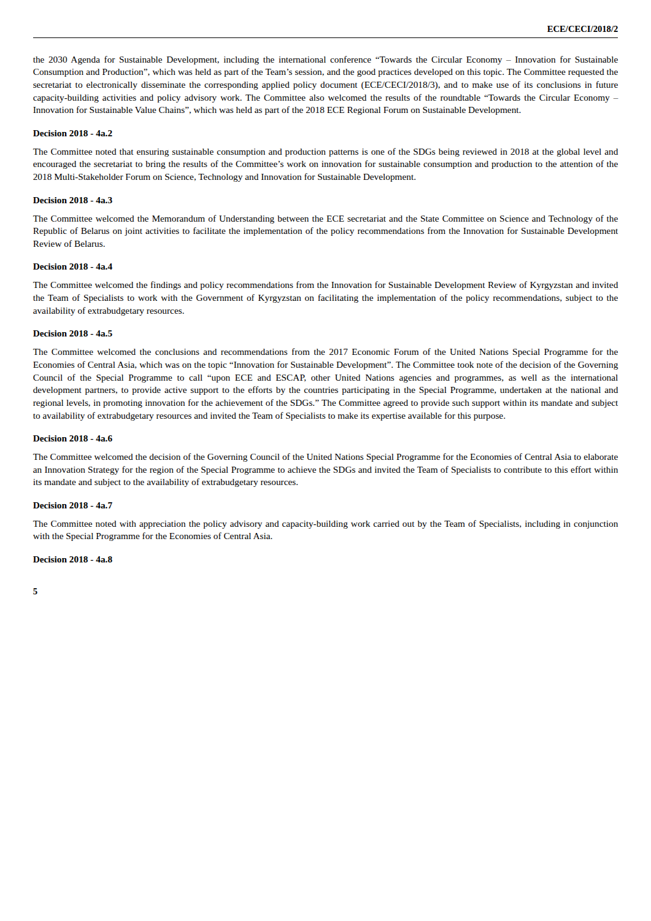ECE/CECI/2018/2
the 2030 Agenda for Sustainable Development, including the international conference “Towards the Circular Economy – Innovation for Sustainable Consumption and Production”, which was held as part of the Team’s session, and the good practices developed on this topic. The Committee requested the secretariat to electronically disseminate the corresponding applied policy document (ECE/CECI/2018/3), and to make use of its conclusions in future capacity-building activities and policy advisory work. The Committee also welcomed the results of the roundtable “Towards the Circular Economy – Innovation for Sustainable Value Chains”, which was held as part of the 2018 ECE Regional Forum on Sustainable Development.
Decision 2018 - 4a.2
The Committee noted that ensuring sustainable consumption and production patterns is one of the SDGs being reviewed in 2018 at the global level and encouraged the secretariat to bring the results of the Committee’s work on innovation for sustainable consumption and production to the attention of the 2018 Multi-Stakeholder Forum on Science, Technology and Innovation for Sustainable Development.
Decision 2018 - 4a.3
The Committee welcomed the Memorandum of Understanding between the ECE secretariat and the State Committee on Science and Technology of the Republic of Belarus on joint activities to facilitate the implementation of the policy recommendations from the Innovation for Sustainable Development Review of Belarus.
Decision 2018 - 4a.4
The Committee welcomed the findings and policy recommendations from the Innovation for Sustainable Development Review of Kyrgyzstan and invited the Team of Specialists to work with the Government of Kyrgyzstan on facilitating the implementation of the policy recommendations, subject to the availability of extrabudgetary resources.
Decision 2018 - 4a.5
The Committee welcomed the conclusions and recommendations from the 2017 Economic Forum of the United Nations Special Programme for the Economies of Central Asia, which was on the topic “Innovation for Sustainable Development”. The Committee took note of the decision of the Governing Council of the Special Programme to call “upon ECE and ESCAP, other United Nations agencies and programmes, as well as the international development partners, to provide active support to the efforts by the countries participating in the Special Programme, undertaken at the national and regional levels, in promoting innovation for the achievement of the SDGs.” The Committee agreed to provide such support within its mandate and subject to availability of extrabudgetary resources and invited the Team of Specialists to make its expertise available for this purpose.
Decision 2018 - 4a.6
The Committee welcomed the decision of the Governing Council of the United Nations Special Programme for the Economies of Central Asia to elaborate an Innovation Strategy for the region of the Special Programme to achieve the SDGs and invited the Team of Specialists to contribute to this effort within its mandate and subject to the availability of extrabudgetary resources.
Decision 2018 - 4a.7
The Committee noted with appreciation the policy advisory and capacity-building work carried out by the Team of Specialists, including in conjunction with the Special Programme for the Economies of Central Asia.
Decision 2018 - 4a.8
5